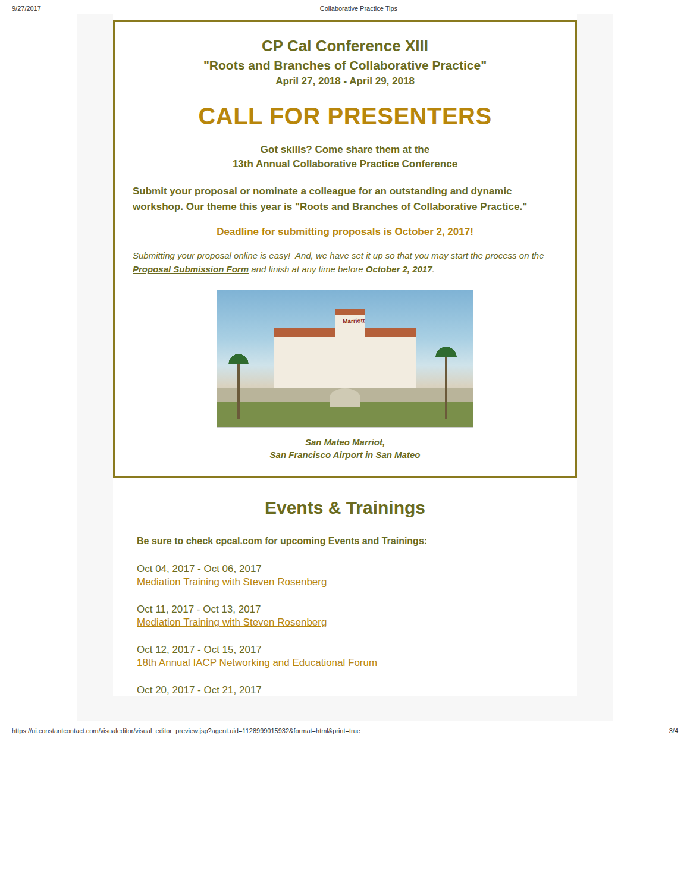9/27/2017
Collaborative Practice Tips
CP Cal Conference XIII
"Roots and Branches of Collaborative Practice"
April 27, 2018 - April 29, 2018
CALL FOR PRESENTERS
Got skills? Come share them at the
13th Annual Collaborative Practice Conference
Submit your proposal or nominate a colleague for an outstanding and dynamic workshop. Our theme this year is "Roots and Branches of Collaborative Practice."
Deadline for submitting proposals is October 2, 2017!
Submitting your proposal online is easy! And, we have set it up so that you may start the process on the Proposal Submission Form and finish at any time before October 2, 2017.
Marriott
San Mateo Marriot,
San Francisco Airport in San Mateo
Events & Trainings
Be sure to check cpcal.com for upcoming Events and Trainings:
Oct 04, 2017 - Oct 06, 2017
Mediation Training with Steven Rosenberg
Oct 11, 2017 - Oct 13, 2017
Mediation Training with Steven Rosenberg
Oct 12, 2017 - Oct 15, 2017
18th Annual IACP Networking and Educational Forum
Oct 20, 2017 - Oct 21, 2017
https://ui.constantcontact.com/visualeditor/visual_editor_preview.jsp?agent.uid=1128999015932&format=html&print=true
3/4